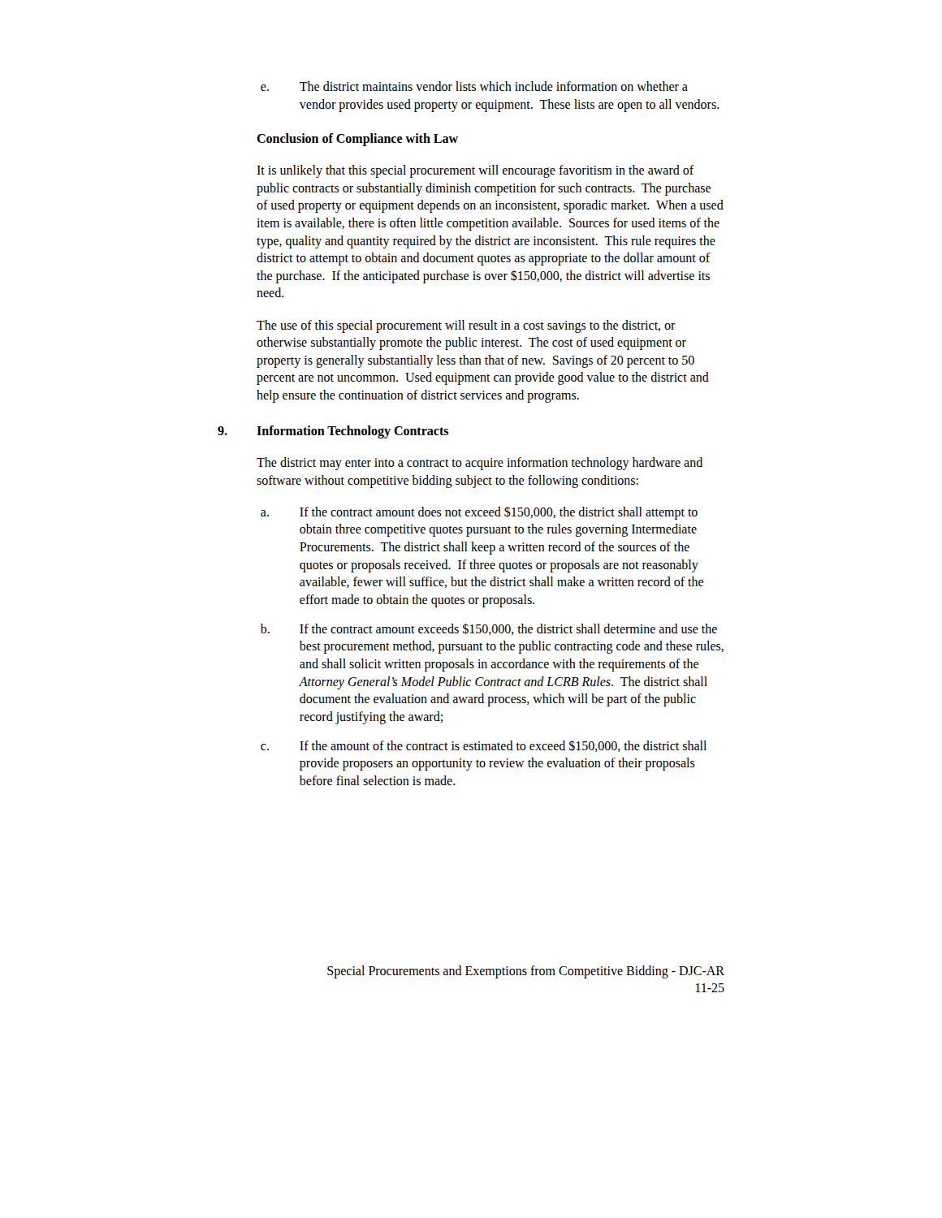e.
The district maintains vendor lists which include information on whether a vendor provides used property or equipment. These lists are open to all vendors.
Conclusion of Compliance with Law
It is unlikely that this special procurement will encourage favoritism in the award of public contracts or substantially diminish competition for such contracts. The purchase of used property or equipment depends on an inconsistent, sporadic market. When a used item is available, there is often little competition available. Sources for used items of the type, quality and quantity required by the district are inconsistent. This rule requires the district to attempt to obtain and document quotes as appropriate to the dollar amount of the purchase. If the anticipated purchase is over $150,000, the district will advertise its need.
The use of this special procurement will result in a cost savings to the district, or otherwise substantially promote the public interest. The cost of used equipment or property is generally substantially less than that of new. Savings of 20 percent to 50 percent are not uncommon. Used equipment can provide good value to the district and help ensure the continuation of district services and programs.
9.
Information Technology Contracts
The district may enter into a contract to acquire information technology hardware and software without competitive bidding subject to the following conditions:
a.
If the contract amount does not exceed $150,000, the district shall attempt to obtain three competitive quotes pursuant to the rules governing Intermediate Procurements. The district shall keep a written record of the sources of the quotes or proposals received. If three quotes or proposals are not reasonably available, fewer will suffice, but the district shall make a written record of the effort made to obtain the quotes or proposals.
b.
If the contract amount exceeds $150,000, the district shall determine and use the best procurement method, pursuant to the public contracting code and these rules, and shall solicit written proposals in accordance with the requirements of the Attorney General’s Model Public Contract and LCRB Rules. The district shall document the evaluation and award process, which will be part of the public record justifying the award;
c.
If the amount of the contract is estimated to exceed $150,000, the district shall provide proposers an opportunity to review the evaluation of their proposals before final selection is made.
Special Procurements and Exemptions from Competitive Bidding - DJC-AR 11-25